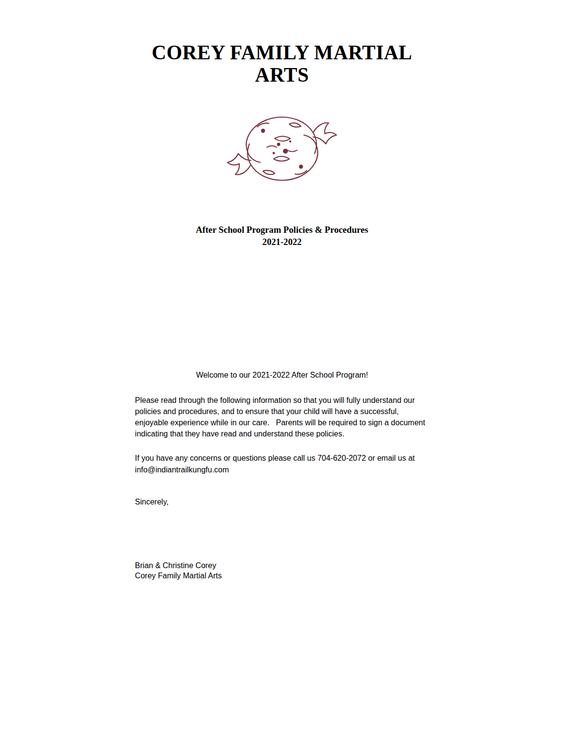COREY FAMILY MARTIAL ARTS
After School Program Policies & Procedures
2021-2022
Welcome to our 2021-2022 After School Program!
Please read through the following information so that you will fully understand our policies and procedures, and to ensure that your child will have a successful, enjoyable experience while in our care. Parents will be required to sign a document indicating that they have read and understand these policies.
If you have any concerns or questions please call us 704-620-2072 or email us at info@indiantrailkungfu.com
Sincerely,
Brian & Christine Corey
Corey Family Martial Arts